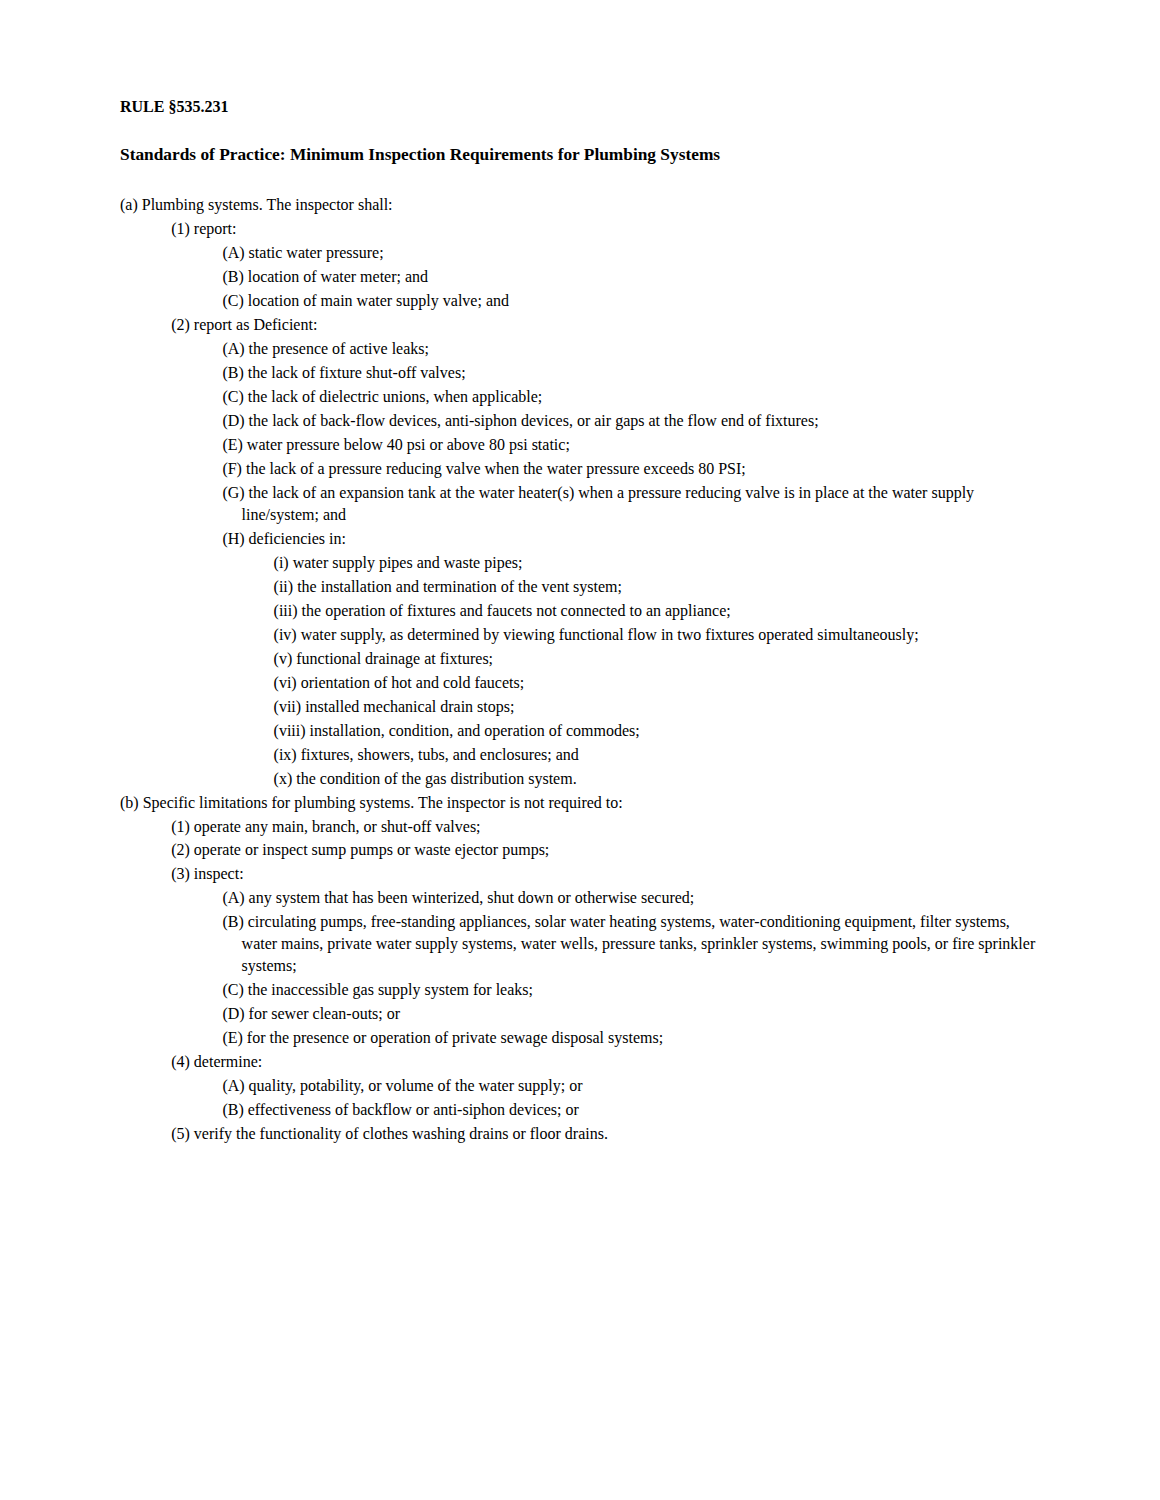RULE §535.231
Standards of Practice: Minimum Inspection Requirements for Plumbing Systems
(a) Plumbing systems. The inspector shall:
(1) report:
(A) static water pressure;
(B) location of water meter; and
(C) location of main water supply valve; and
(2) report as Deficient:
(A) the presence of active leaks;
(B) the lack of fixture shut-off valves;
(C) the lack of dielectric unions, when applicable;
(D) the lack of back-flow devices, anti-siphon devices, or air gaps at the flow end of fixtures;
(E) water pressure below 40 psi or above 80 psi static;
(F) the lack of a pressure reducing valve when the water pressure exceeds 80 PSI;
(G) the lack of an expansion tank at the water heater(s) when a pressure reducing valve is in place at the water supply line/system; and
(H) deficiencies in:
(i) water supply pipes and waste pipes;
(ii) the installation and termination of the vent system;
(iii) the operation of fixtures and faucets not connected to an appliance;
(iv) water supply, as determined by viewing functional flow in two fixtures operated simultaneously;
(v) functional drainage at fixtures;
(vi) orientation of hot and cold faucets;
(vii) installed mechanical drain stops;
(viii) installation, condition, and operation of commodes;
(ix) fixtures, showers, tubs, and enclosures; and
(x) the condition of the gas distribution system.
(b) Specific limitations for plumbing systems. The inspector is not required to:
(1) operate any main, branch, or shut-off valves;
(2) operate or inspect sump pumps or waste ejector pumps;
(3) inspect:
(A) any system that has been winterized, shut down or otherwise secured;
(B) circulating pumps, free-standing appliances, solar water heating systems, water-conditioning equipment, filter systems, water mains, private water supply systems, water wells, pressure tanks, sprinkler systems, swimming pools, or fire sprinkler systems;
(C) the inaccessible gas supply system for leaks;
(D) for sewer clean-outs; or
(E) for the presence or operation of private sewage disposal systems;
(4) determine:
(A) quality, potability, or volume of the water supply; or
(B) effectiveness of backflow or anti-siphon devices; or
(5) verify the functionality of clothes washing drains or floor drains.